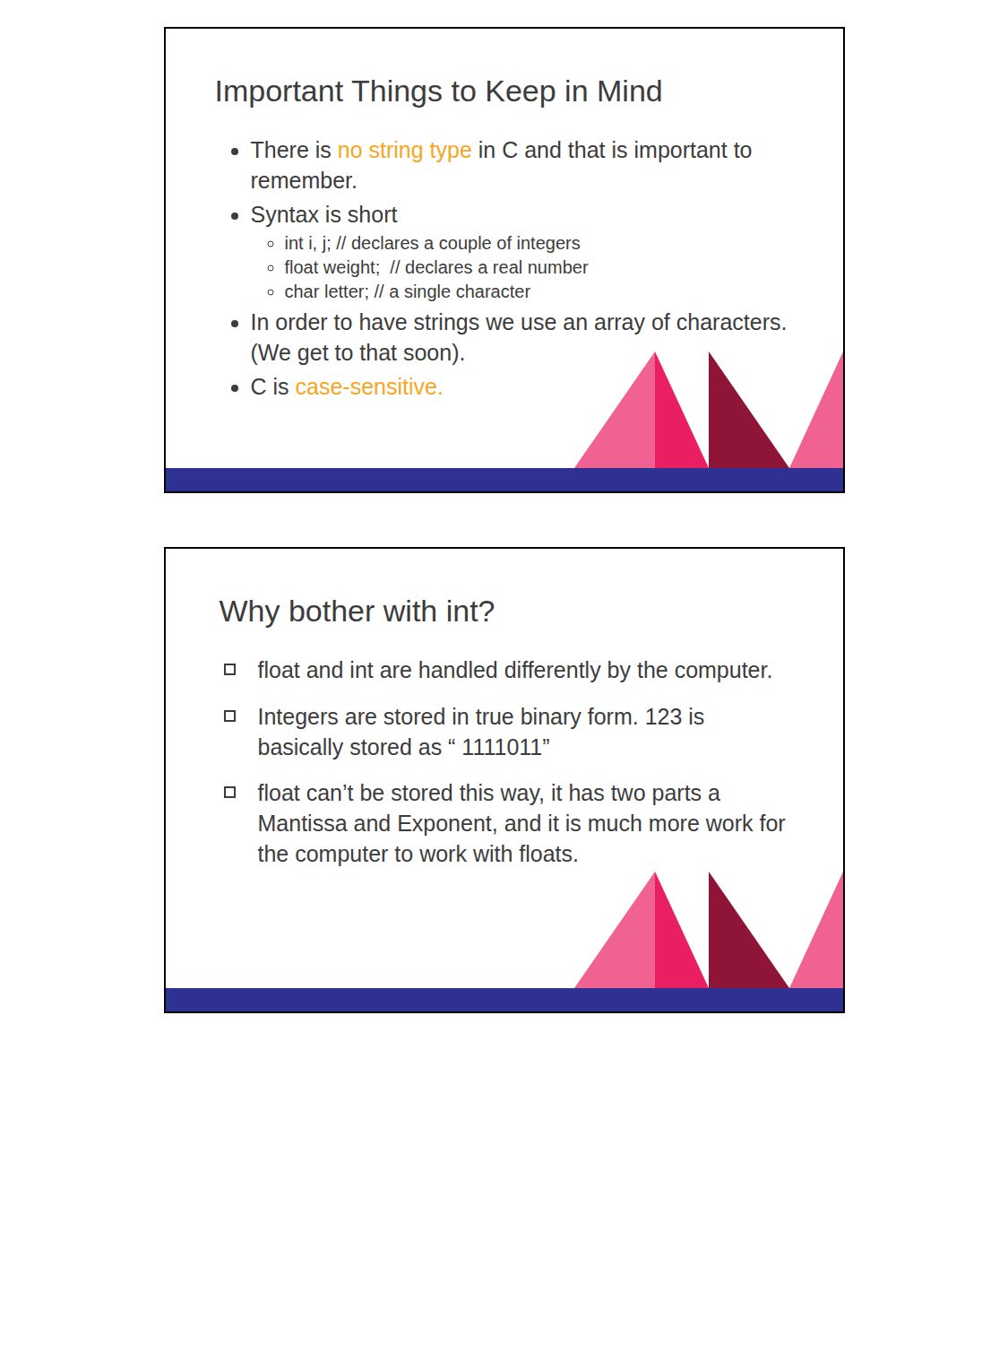Important Things to Keep in Mind
There is no string type in C and that is important to remember.
Syntax is short
int i, j; // declares a couple of integers
float weight; // declares a real number
char letter; // a single character
In order to have strings we use an array of characters. (We get to that soon).
C is case-sensitive.
Why bother with int?
float and int are handled differently by the computer.
Integers are stored in true binary form. 123 is basically stored as “ 1111011”
float can’t be stored this way, it has two parts a Mantissa and Exponent, and it is much more work for the computer to work with floats.